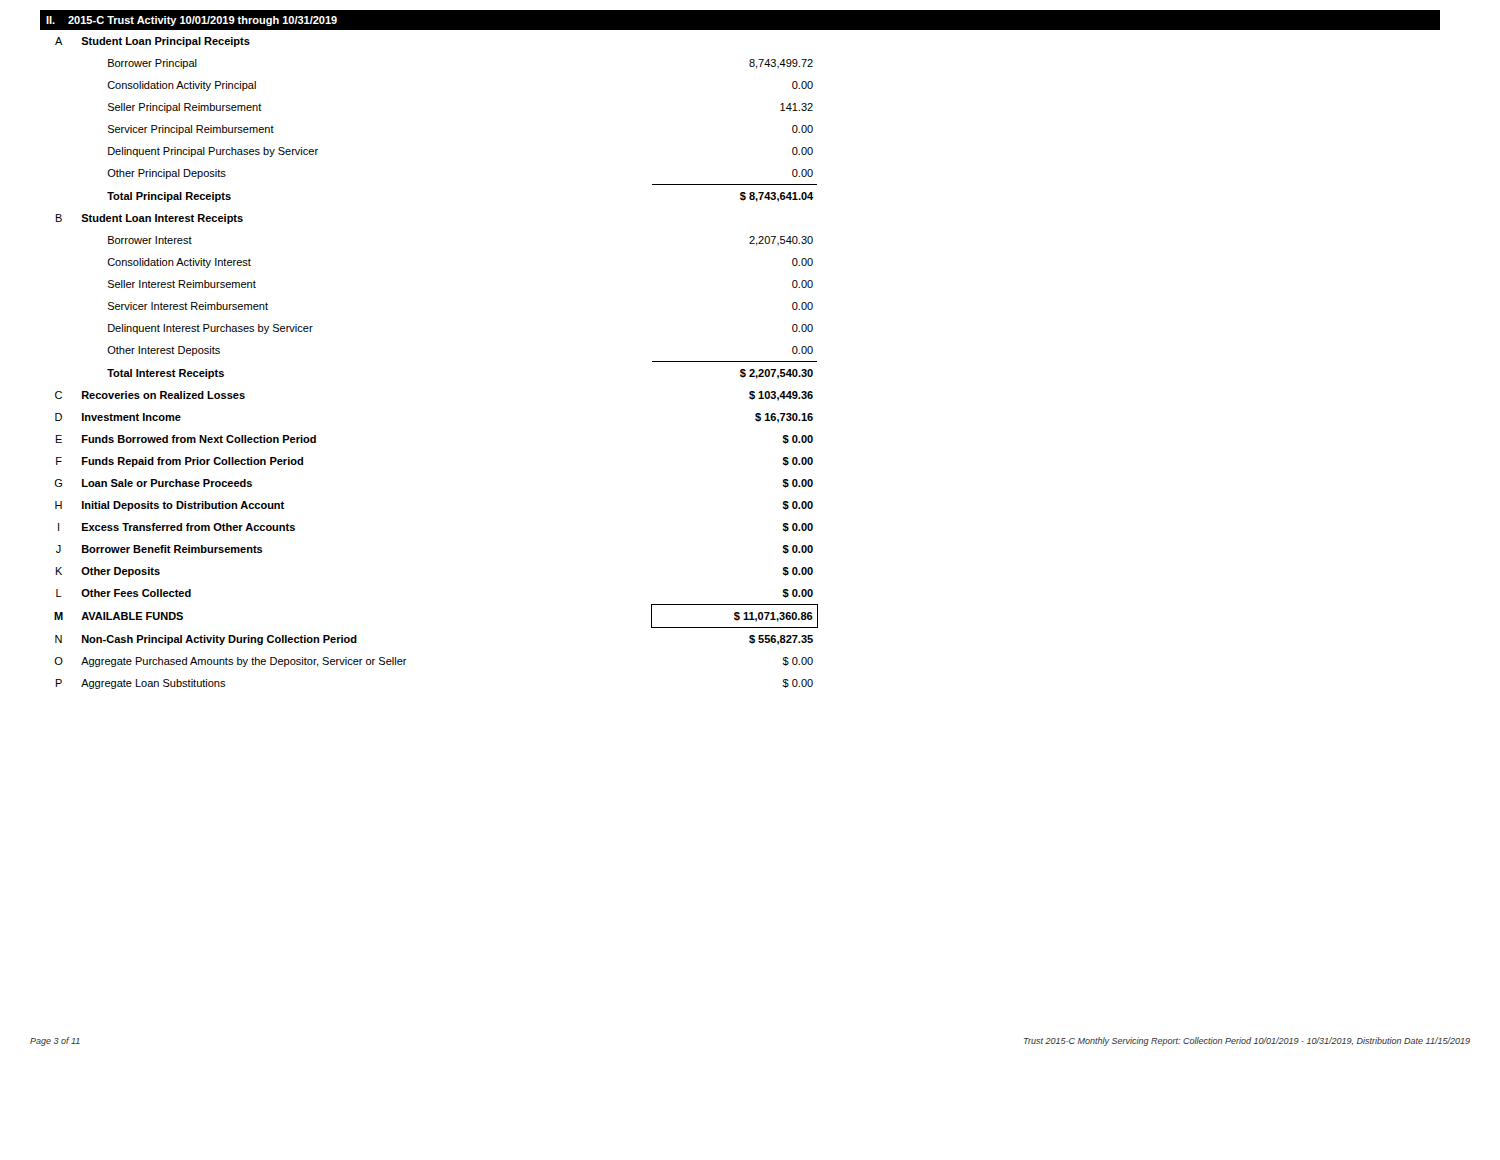II. 2015-C Trust Activity 10/01/2019 through 10/31/2019
| A | Student Loan Principal Receipts | | |
| | Borrower Principal | 8,743,499.72 | |
| | Consolidation Activity Principal | 0.00 | |
| | Seller Principal Reimbursement | 141.32 | |
| | Servicer Principal Reimbursement | 0.00 | |
| | Delinquent Principal Purchases by Servicer | 0.00 | |
| | Other Principal Deposits | 0.00 | |
| | Total Principal Receipts | $ 8,743,641.04 | |
| B | Student Loan Interest Receipts | | |
| | Borrower Interest | 2,207,540.30 | |
| | Consolidation Activity Interest | 0.00 | |
| | Seller Interest Reimbursement | 0.00 | |
| | Servicer Interest Reimbursement | 0.00 | |
| | Delinquent Interest Purchases by Servicer | 0.00 | |
| | Other Interest Deposits | 0.00 | |
| | Total Interest Receipts | $ 2,207,540.30 | |
| C | Recoveries on Realized Losses | $ 103,449.36 | |
| D | Investment Income | $ 16,730.16 | |
| E | Funds Borrowed from Next Collection Period | $ 0.00 | |
| F | Funds Repaid from Prior Collection Period | $ 0.00 | |
| G | Loan Sale or Purchase Proceeds | $ 0.00 | |
| H | Initial Deposits to Distribution Account | $ 0.00 | |
| I | Excess Transferred from Other Accounts | $ 0.00 | |
| J | Borrower Benefit Reimbursements | $ 0.00 | |
| K | Other Deposits | $ 0.00 | |
| L | Other Fees Collected | $ 0.00 | |
| M | AVAILABLE FUNDS | $ 11,071,360.86 | |
| N | Non-Cash Principal Activity During Collection Period | $ 556,827.35 | |
| O | Aggregate Purchased Amounts by the Depositor, Servicer or Seller | $ 0.00 | |
| P | Aggregate Loan Substitutions | $ 0.00 | |
Page 3 of 11
Trust 2015-C Monthly Servicing Report: Collection Period 10/01/2019 - 10/31/2019, Distribution Date 11/15/2019